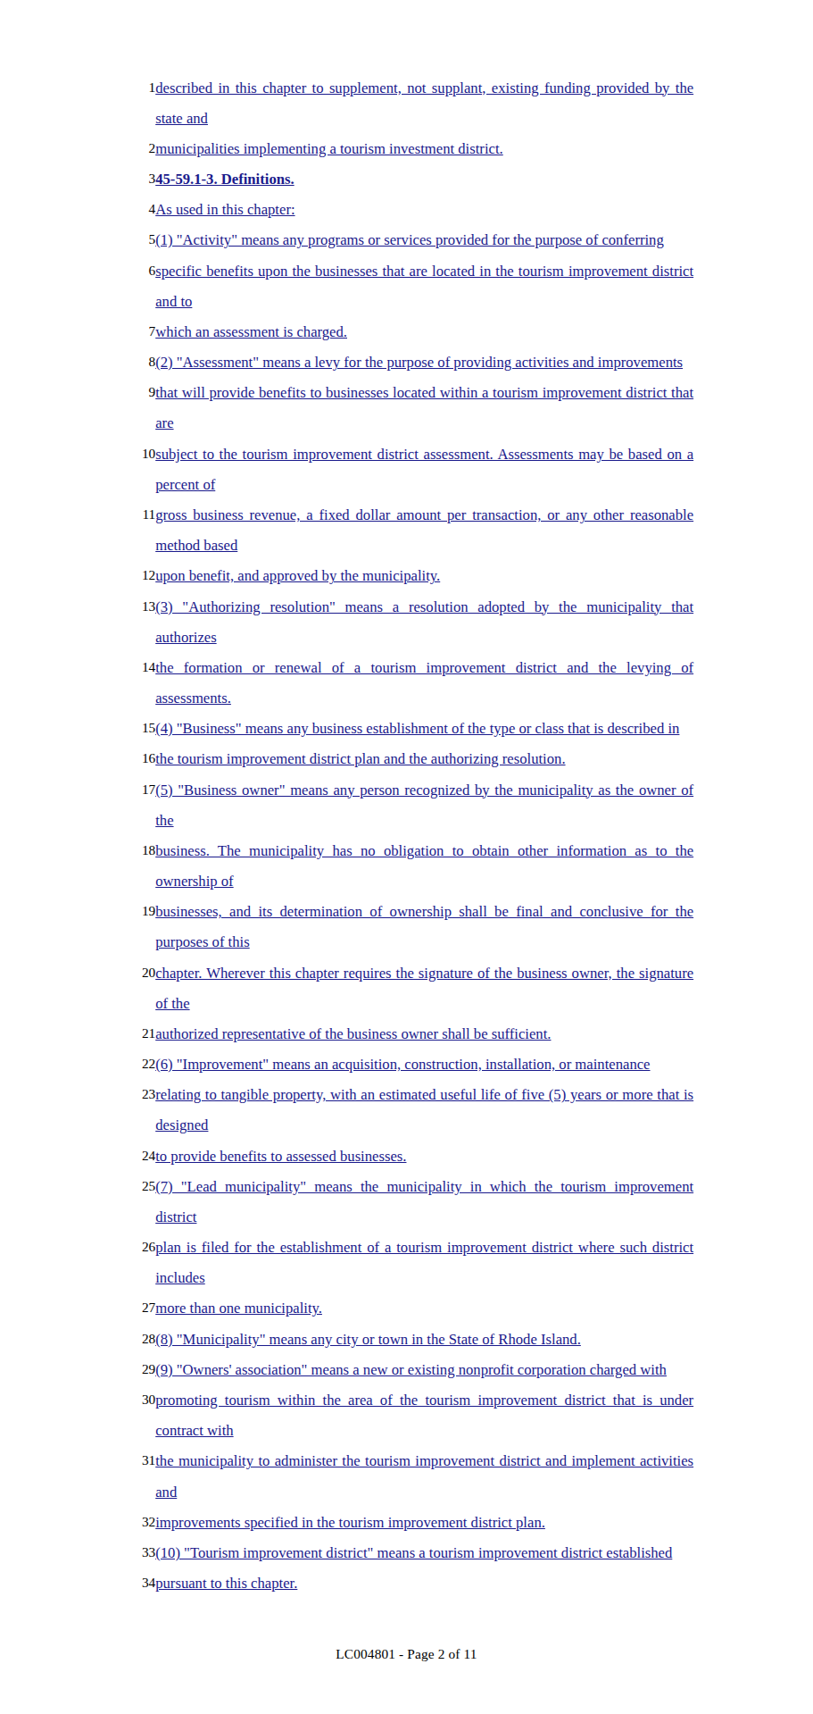| 1 | described in this chapter to supplement, not supplant, existing funding provided by the state and |
| 2 | municipalities implementing a tourism investment district. |
| 3 | 45-59.1-3. Definitions. |
| 4 | As used in this chapter: |
| 5 | (1) "Activity" means any programs or services provided for the purpose of conferring |
| 6 | specific benefits upon the businesses that are located in the tourism improvement district and to |
| 7 | which an assessment is charged. |
| 8 | (2) "Assessment" means a levy for the purpose of providing activities and improvements |
| 9 | that will provide benefits to businesses located within a tourism improvement district that are |
| 10 | subject to the tourism improvement district assessment. Assessments may be based on a percent of |
| 11 | gross business revenue, a fixed dollar amount per transaction, or any other reasonable method based |
| 12 | upon benefit, and approved by the municipality. |
| 13 | (3) "Authorizing resolution" means a resolution adopted by the municipality that authorizes |
| 14 | the formation or renewal of a tourism improvement district and the levying of assessments. |
| 15 | (4) "Business" means any business establishment of the type or class that is described in |
| 16 | the tourism improvement district plan and the authorizing resolution. |
| 17 | (5) "Business owner" means any person recognized by the municipality as the owner of the |
| 18 | business. The municipality has no obligation to obtain other information as to the ownership of |
| 19 | businesses, and its determination of ownership shall be final and conclusive for the purposes of this |
| 20 | chapter. Wherever this chapter requires the signature of the business owner, the signature of the |
| 21 | authorized representative of the business owner shall be sufficient. |
| 22 | (6) "Improvement" means an acquisition, construction, installation, or maintenance |
| 23 | relating to tangible property, with an estimated useful life of five (5) years or more that is designed |
| 24 | to provide benefits to assessed businesses. |
| 25 | (7) "Lead municipality" means the municipality in which the tourism improvement district |
| 26 | plan is filed for the establishment of a tourism improvement district where such district includes |
| 27 | more than one municipality. |
| 28 | (8) "Municipality" means any city or town in the State of Rhode Island. |
| 29 | (9) "Owners' association" means a new or existing nonprofit corporation charged with |
| 30 | promoting tourism within the area of the tourism improvement district that is under contract with |
| 31 | the municipality to administer the tourism improvement district and implement activities and |
| 32 | improvements specified in the tourism improvement district plan. |
| 33 | (10) "Tourism improvement district" means a tourism improvement district established |
| 34 | pursuant to this chapter. |
LC004801 - Page 2 of 11